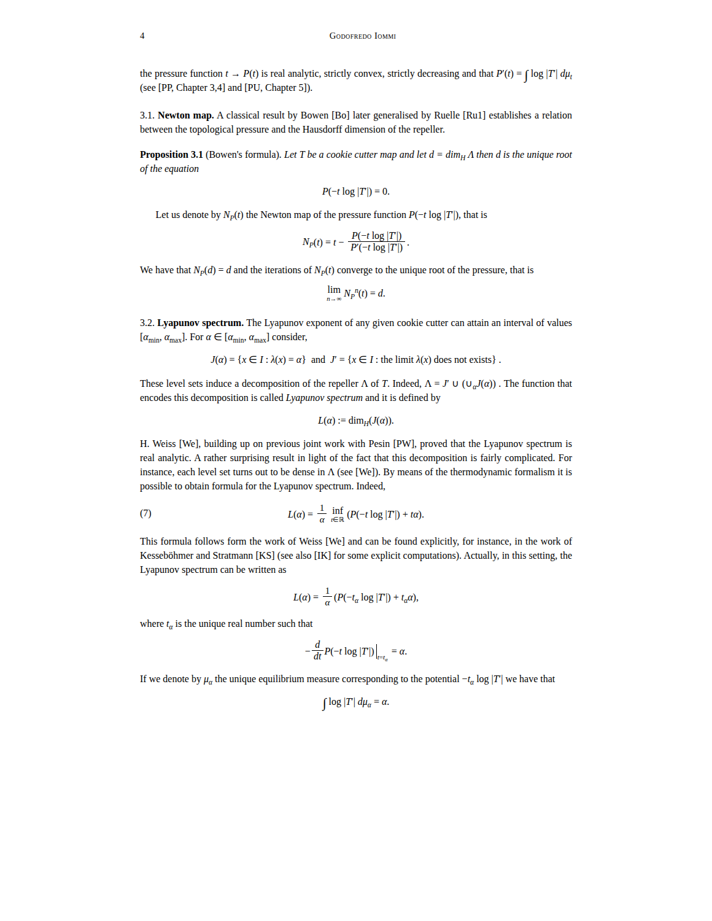4 Godofredo Iommi
the pressure function t → P(t) is real analytic, strictly convex, strictly decreasing and that P′(t) = ∫ log |T′| dμt (see [PP, Chapter 3,4] and [PU, Chapter 5]).
3.1. Newton map.
A classical result by Bowen [Bo] later generalised by Ruelle [Ru1] establishes a relation between the topological pressure and the Hausdorff dimension of the repeller.
Proposition 3.1 (Bowen's formula). Let T be a cookie cutter map and let d = dimH Λ then d is the unique root of the equation
P(−t log |T′|) = 0.
Let us denote by NP(t) the Newton map of the pressure function P(−t log |T′|), that is
NP(t) = t − P(−t log |T′|) P′(−t log |T′|).
We have that NP(d) = d and the iterations of NP(t) converge to the unique root of the pressure, that is
lim n→∞NPn(t) = d.
3.2. Lyapunov spectrum.
The Lyapunov exponent of any given cookie cutter can attain an interval of values [αmin, αmax]. For α ∈ [αmin, αmax] consider,
J(α) = {x ∈ I : λ(x) = α} and J′ = {x ∈ I : the limit λ(x) does not exists} .
These level sets induce a decomposition of the repeller Λ of T. Indeed, Λ = J′ ∪ (∪αJ(α)) . The function that encodes this decomposition is called Lyapunov spectrum and it is defined by
L(α) := dimH(J(α)).
H. Weiss [We], building up on previous joint work with Pesin [PW], proved that the Lyapunov spectrum is real analytic. A rather surprising result in light of the fact that this decomposition is fairly complicated. For instance, each level set turns out to be dense in Λ (see [We]). By means of the thermodynamic formalism it is possible to obtain formula for the Lyapunov spectrum. Indeed,
(7) L(α) = 1 α inf t∈ℝ(P(−t log |T′|) + tα).
This formula follows form the work of Weiss [We] and can be found explicitly, for instance, in the work of Kesseböhmer and Stratmann [KS] (see also [IK] for some explicit computations). Actually, in this setting, the Lyapunov spectrum can be written as
L(α) = 1 α(P(−tα log |T′|) + tαα),
where tα is the unique real number such that
−ddt P(−t log |T′|) t=tα = α.
If we denote by μα the unique equilibrium measure corresponding to the potential −tα log |T′| we have that
∫ log |T′| dμα = α.